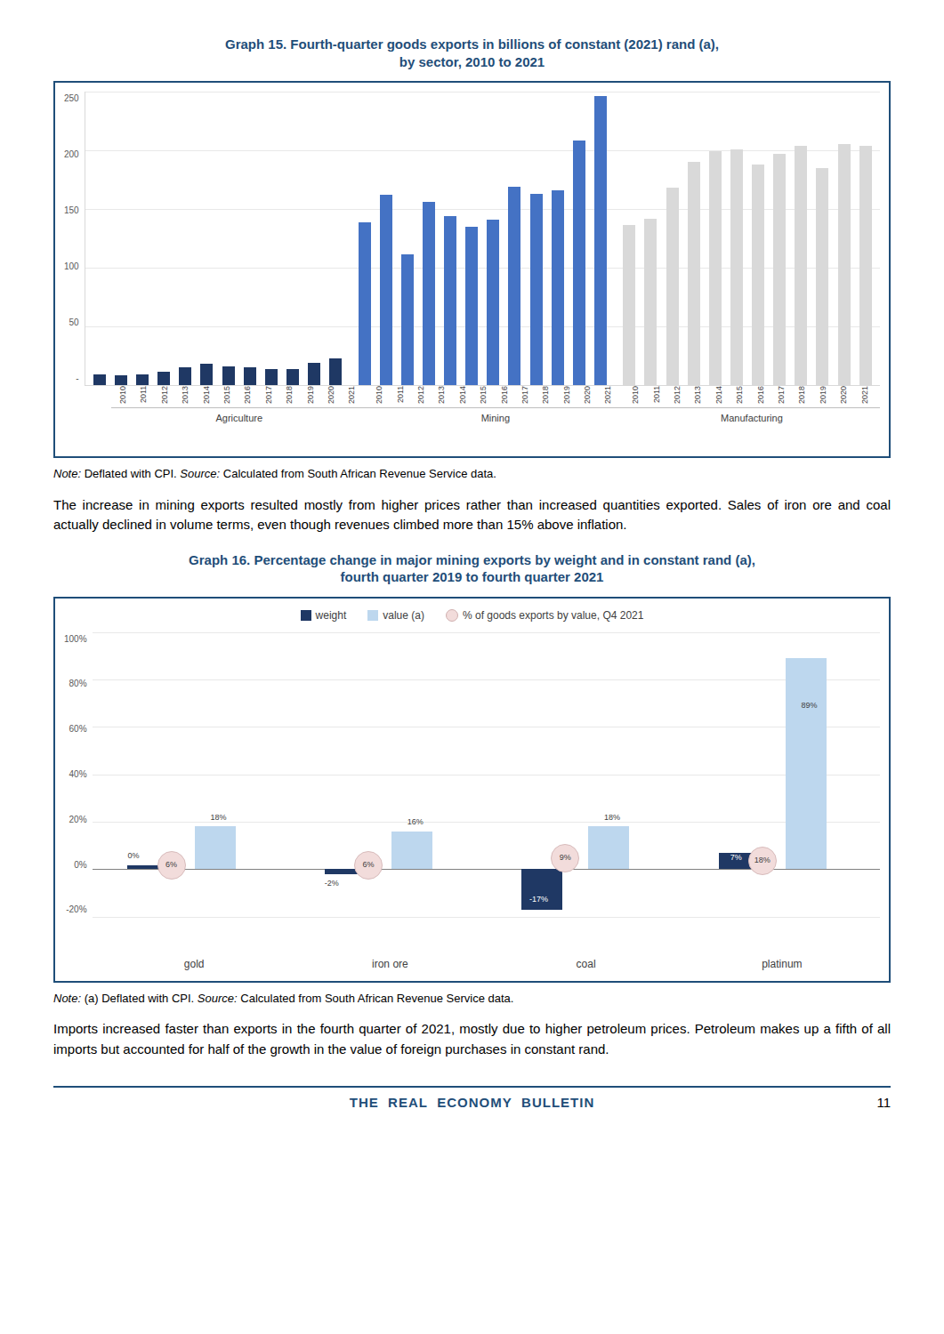Graph 15. Fourth-quarter goods exports in billions of constant (2021) rand (a),
by sector, 2010 to 2021
250
200
150
100
50
-
2010
2011
2012
2013
2014
2015
2016
2017
2018
2019
2020
2021
2010
2011
2012
2013
2014
2015
2016
2017
2018
2019
2020
2021
2010
2011
2012
2013
2014
2015
2016
2017
2018
2019
2020
2021
Agriculture
Mining
Manufacturing
Note: Deflated with CPI. Source: Calculated from South African Revenue Service data.
The increase in mining exports resulted mostly from higher prices rather than increased quantities exported. Sales of iron ore and coal actually declined in volume terms, even though revenues climbed more than 15% above inflation.
Graph 16. Percentage change in major mining exports by weight and in constant rand (a),
fourth quarter 2019 to fourth quarter 2021
weight
value (a)
% of goods exports by value, Q4 2021
100%
80%
60%
40%
20%
0%
-20%
0%
18%
6%
-2%
16%
6%
-17%
18%
9%
7%
89%
18%
gold
iron ore
coal
platinum
Note: (a) Deflated with CPI. Source: Calculated from South African Revenue Service data.
Imports increased faster than exports in the fourth quarter of 2021, mostly due to higher petroleum prices. Petroleum makes up a fifth of all imports but accounted for half of the growth in the value of foreign purchases in constant rand.
THE REAL ECONOMY BULLETIN
11